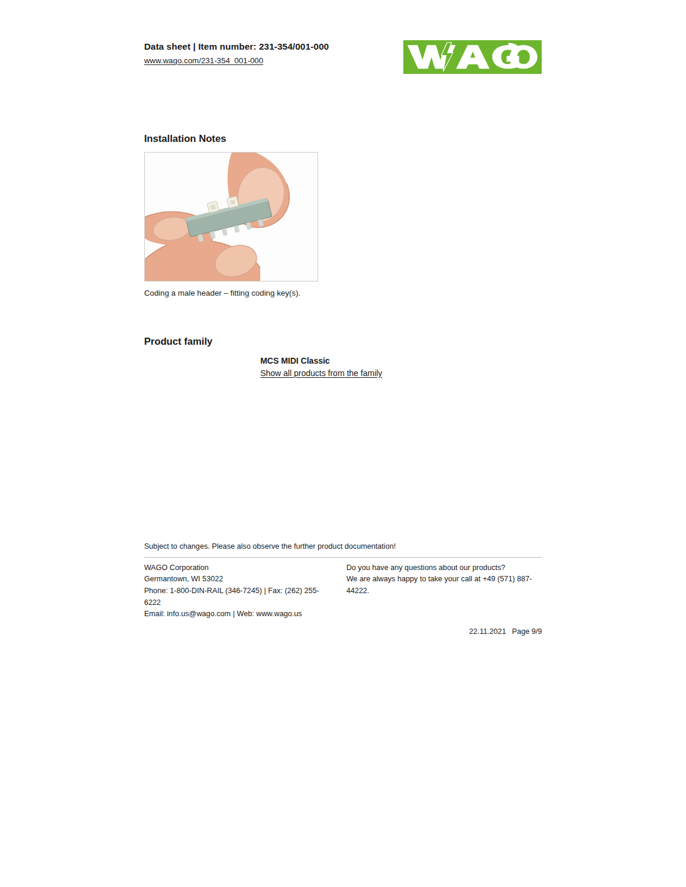Data sheet | Item number: 231-354/001-000
www.wago.com/231-354_001-000
Installation Notes
Coding a male header – fitting coding key(s).
Product family
MCS MIDI Classic
Show all products from the family
Subject to changes. Please also observe the further product documentation!
WAGO Corporation
Germantown, WI 53022
Phone: 1-800-DIN-RAIL (346-7245) | Fax: (262) 255-6222
Email: info.us@wago.com | Web: www.wago.us
Do you have any questions about our products?
We are always happy to take your call at +49 (571) 887-44222.
22.11.2021 Page 9/9